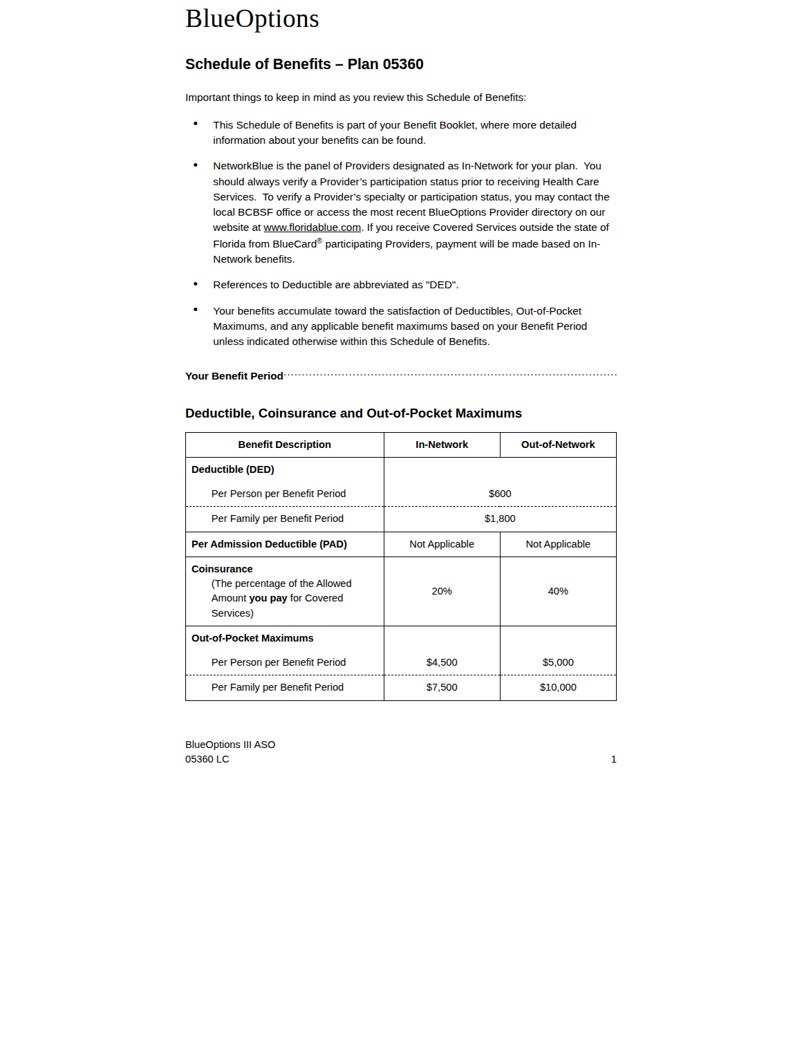Blue Options
Schedule of Benefits – Plan 05360
Important things to keep in mind as you review this Schedule of Benefits:
This Schedule of Benefits is part of your Benefit Booklet, where more detailed information about your benefits can be found.
NetworkBlue is the panel of Providers designated as In-Network for your plan. You should always verify a Provider’s participation status prior to receiving Health Care Services. To verify a Provider’s specialty or participation status, you may contact the local BCBSF office or access the most recent BlueOptions Provider directory on our website at www.floridablue.com. If you receive Covered Services outside the state of Florida from BlueCard® participating Providers, payment will be made based on In-Network benefits.
References to Deductible are abbreviated as "DED".
Your benefits accumulate toward the satisfaction of Deductibles, Out-of-Pocket Maximums, and any applicable benefit maximums based on your Benefit Period unless indicated otherwise within this Schedule of Benefits.
Your Benefit Period.............................................................................................................. 01/01 – 12/31
Deductible, Coinsurance and Out-of-Pocket Maximums
| Benefit Description | In-Network | Out-of-Network |
| --- | --- | --- |
| Deductible (DED) | |
| Per Person per Benefit Period | $600 |
| Per Family per Benefit Period | $1,800 |
| Per Admission Deductible (PAD) | Not Applicable | Not Applicable |
| Coinsurance (The percentage of the Allowed Amount you pay for Covered Services) | 20% | 40% |
| Out-of-Pocket Maximums | | |
| Per Person per Benefit Period | $4,500 | $5,000 |
| Per Family per Benefit Period | $7,500 | $10,000 |
BlueOptions III ASO
05360 LC 1